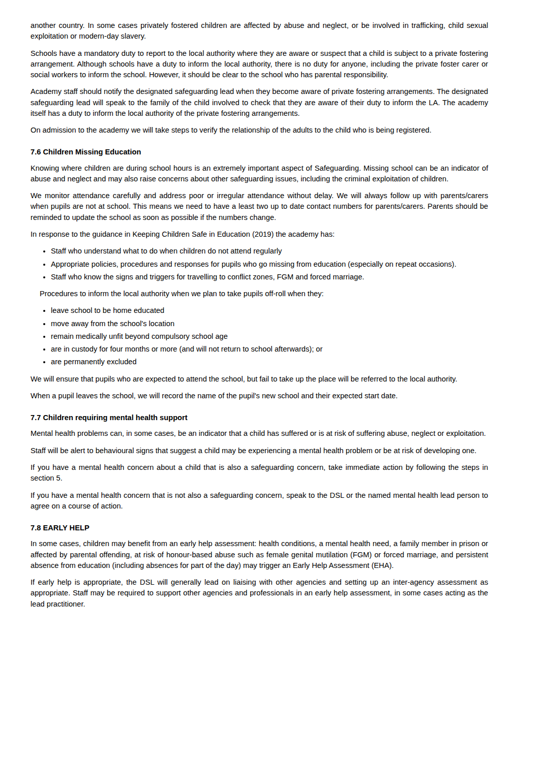another country. In some cases privately fostered children are affected by abuse and neglect, or be involved in trafficking, child sexual exploitation or modern-day slavery.
Schools have a mandatory duty to report to the local authority where they are aware or suspect that a child is subject to a private fostering arrangement. Although schools have a duty to inform the local authority, there is no duty for anyone, including the private foster carer or social workers to inform the school. However, it should be clear to the school who has parental responsibility.
Academy staff should notify the designated safeguarding lead when they become aware of private fostering arrangements. The designated safeguarding lead will speak to the family of the child involved to check that they are aware of their duty to inform the LA. The academy itself has a duty to inform the local authority of the private fostering arrangements.
On admission to the academy we will take steps to verify the relationship of the adults to the child who is being registered.
7.6 Children Missing Education
Knowing where children are during school hours is an extremely important aspect of Safeguarding. Missing school can be an indicator of abuse and neglect and may also raise concerns about other safeguarding issues, including the criminal exploitation of children.
We monitor attendance carefully and address poor or irregular attendance without delay. We will always follow up with parents/carers when pupils are not at school. This means we need to have a least two up to date contact numbers for parents/carers. Parents should be reminded to update the school as soon as possible if the numbers change.
In response to the guidance in Keeping Children Safe in Education (2019) the academy has:
Staff who understand what to do when children do not attend regularly
Appropriate policies, procedures and responses for pupils who go missing from education (especially on repeat occasions).
Staff who know the signs and triggers for travelling to conflict zones, FGM and forced marriage.
Procedures to inform the local authority when we plan to take pupils off-roll when they:
leave school to be home educated
move away from the school's location
remain medically unfit beyond compulsory school age
are in custody for four months or more (and will not return to school afterwards); or
are permanently excluded
We will ensure that pupils who are expected to attend the school, but fail to take up the place will be referred to the local authority.
When a pupil leaves the school, we will record the name of the pupil's new school and their expected start date.
7.7 Children requiring mental health support
Mental health problems can, in some cases, be an indicator that a child has suffered or is at risk of suffering abuse, neglect or exploitation.
Staff will be alert to behavioural signs that suggest a child may be experiencing a mental health problem or be at risk of developing one.
If you have a mental health concern about a child that is also a safeguarding concern, take immediate action by following the steps in section 5.
If you have a mental health concern that is not also a safeguarding concern, speak to the DSL or the named mental health lead person to agree on a course of action.
7.8 EARLY HELP
In some cases, children may benefit from an early help assessment: health conditions, a mental health need, a family member in prison or affected by parental offending, at risk of honour-based abuse such as female genital mutilation (FGM) or forced marriage, and persistent absence from education (including absences for part of the day) may trigger an Early Help Assessment (EHA).
If early help is appropriate, the DSL will generally lead on liaising with other agencies and setting up an inter-agency assessment as appropriate. Staff may be required to support other agencies and professionals in an early help assessment, in some cases acting as the lead practitioner.